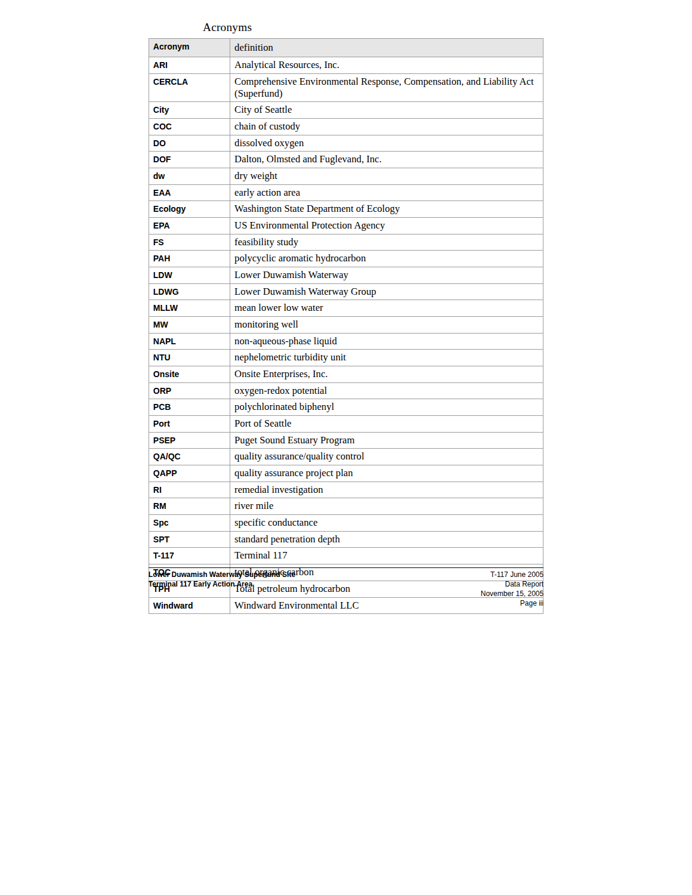Acronyms
| Acronym | definition |
| --- | --- |
| ARI | Analytical Resources, Inc. |
| CERCLA | Comprehensive Environmental Response, Compensation, and Liability Act (Superfund) |
| City | City of Seattle |
| COC | chain of custody |
| DO | dissolved oxygen |
| DOF | Dalton, Olmsted and Fuglevand, Inc. |
| dw | dry weight |
| EAA | early action area |
| Ecology | Washington State Department of Ecology |
| EPA | US Environmental Protection Agency |
| FS | feasibility study |
| PAH | polycyclic aromatic hydrocarbon |
| LDW | Lower Duwamish Waterway |
| LDWG | Lower Duwamish Waterway Group |
| MLLW | mean lower low water |
| MW | monitoring well |
| NAPL | non-aqueous-phase liquid |
| NTU | nephelometric turbidity unit |
| Onsite | Onsite Enterprises, Inc. |
| ORP | oxygen-redox potential |
| PCB | polychlorinated biphenyl |
| Port | Port of Seattle |
| PSEP | Puget Sound Estuary Program |
| QA/QC | quality assurance/quality control |
| QAPP | quality assurance project plan |
| RI | remedial investigation |
| RM | river mile |
| Spc | specific conductance |
| SPT | standard penetration depth |
| T-117 | Terminal 117 |
| TOC | total organic carbon |
| TPH | Total petroleum hydrocarbon |
| Windward | Windward Environmental LLC |
Lower Duwamish Waterway Superfund Site
Terminal 117 Early Action Area
T-117 June 2005
Data Report
November 15, 2005
Page iii